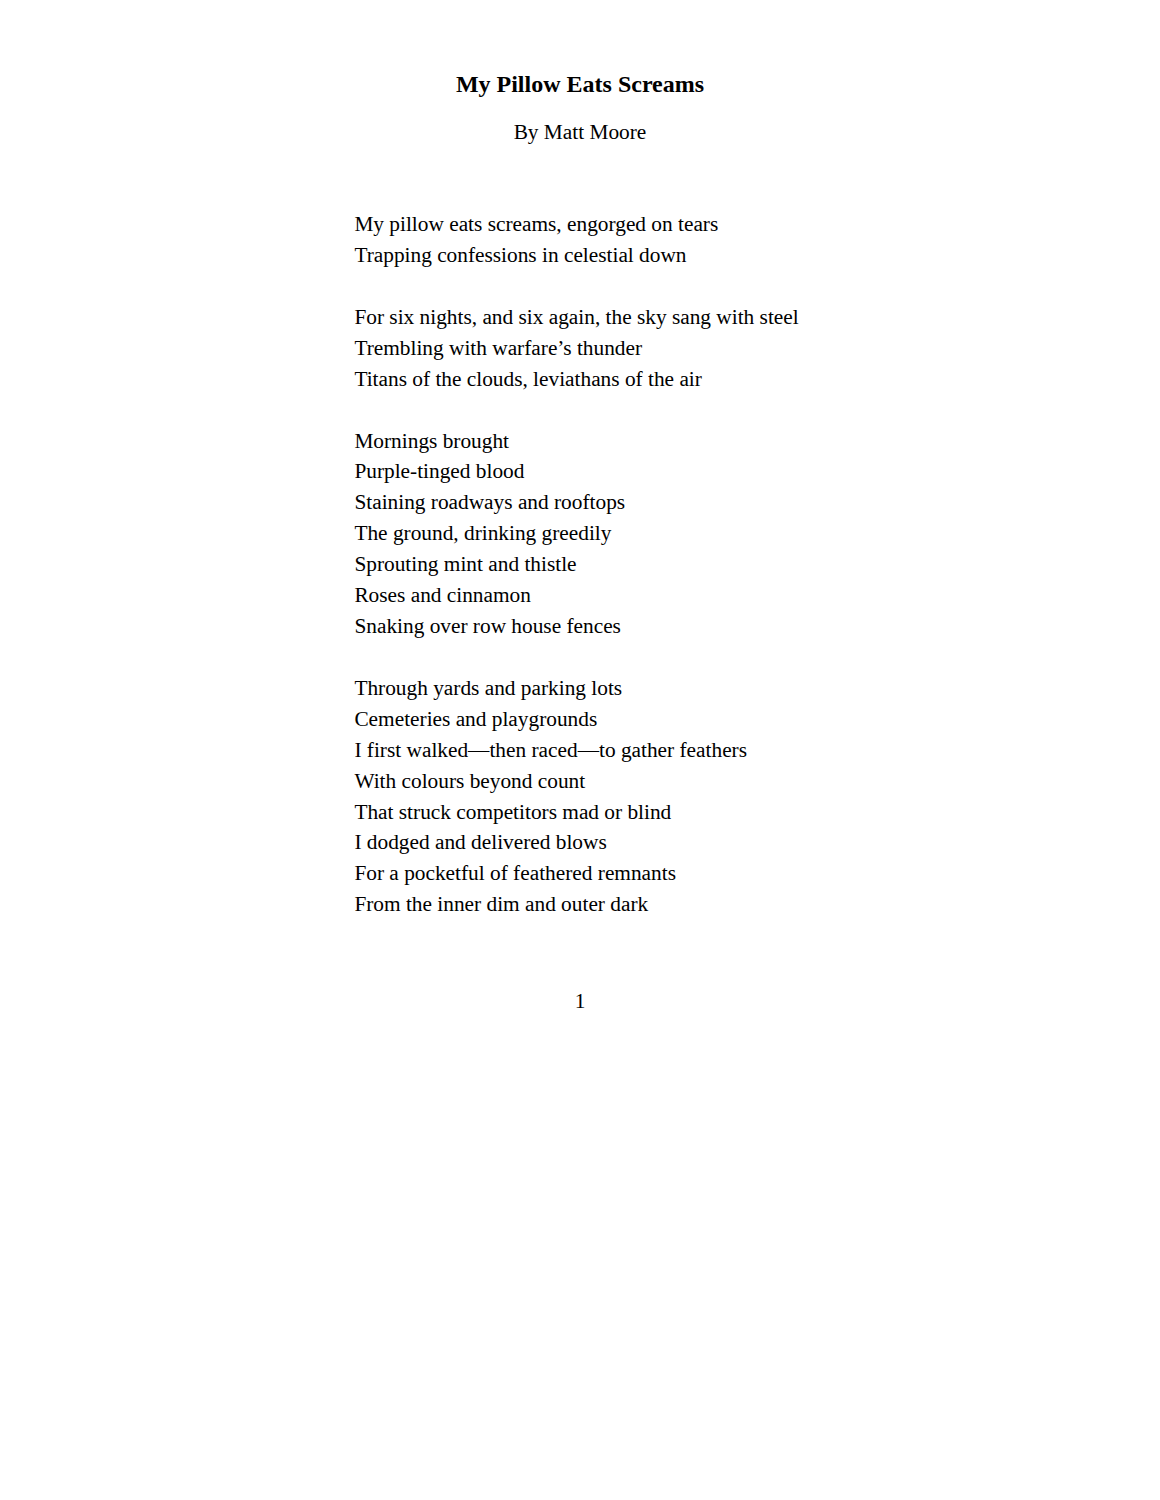My Pillow Eats Screams
By Matt Moore
My pillow eats screams, engorged on tears
Trapping confessions in celestial down
For six nights, and six again, the sky sang with steel
Trembling with warfare’s thunder
Titans of the clouds, leviathans of the air
Mornings brought
Purple-tinged blood
Staining roadways and rooftops
The ground, drinking greedily
Sprouting mint and thistle
Roses and cinnamon
Snaking over row house fences
Through yards and parking lots
Cemeteries and playgrounds
I first walked—then raced—to gather feathers
With colours beyond count
That struck competitors mad or blind
I dodged and delivered blows
For a pocketful of feathered remnants
From the inner dim and outer dark
1